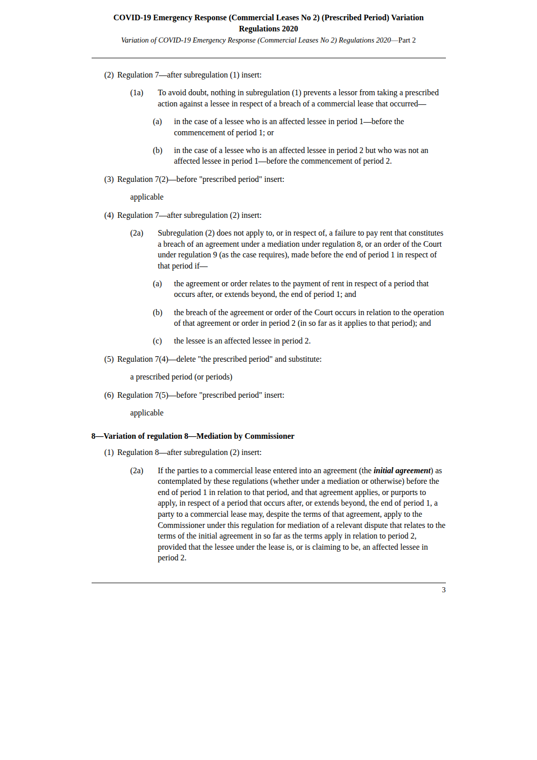COVID-19 Emergency Response (Commercial Leases No 2) (Prescribed Period) Variation Regulations 2020
Variation of COVID-19 Emergency Response (Commercial Leases No 2) Regulations 2020—Part 2
(2)
Regulation 7—after subregulation (1) insert:
(1a)
To avoid doubt, nothing in subregulation (1) prevents a lessor from taking a prescribed action against a lessee in respect of a breach of a commercial lease that occurred—
(a)
in the case of a lessee who is an affected lessee in period 1—before the commencement of period 1; or
(b)
in the case of a lessee who is an affected lessee in period 2 but who was not an affected lessee in period 1—before the commencement of period 2.
(3)
Regulation 7(2)—before "prescribed period" insert:
applicable
(4)
Regulation 7—after subregulation (2) insert:
(2a)
Subregulation (2) does not apply to, or in respect of, a failure to pay rent that constitutes a breach of an agreement under a mediation under regulation 8, or an order of the Court under regulation 9 (as the case requires), made before the end of period 1 in respect of that period if—
(a)
the agreement or order relates to the payment of rent in respect of a period that occurs after, or extends beyond, the end of period 1; and
(b)
the breach of the agreement or order of the Court occurs in relation to the operation of that agreement or order in period 2 (in so far as it applies to that period); and
(c)
the lessee is an affected lessee in period 2.
(5)
Regulation 7(4)—delete "the prescribed period" and substitute:
a prescribed period (or periods)
(6)
Regulation 7(5)—before "prescribed period" insert:
applicable
8—Variation of regulation 8—Mediation by Commissioner
(1)
Regulation 8—after subregulation (2) insert:
(2a)
If the parties to a commercial lease entered into an agreement (the initial agreement) as contemplated by these regulations (whether under a mediation or otherwise) before the end of period 1 in relation to that period, and that agreement applies, or purports to apply, in respect of a period that occurs after, or extends beyond, the end of period 1, a party to a commercial lease may, despite the terms of that agreement, apply to the Commissioner under this regulation for mediation of a relevant dispute that relates to the terms of the initial agreement in so far as the terms apply in relation to period 2, provided that the lessee under the lease is, or is claiming to be, an affected lessee in period 2.
3